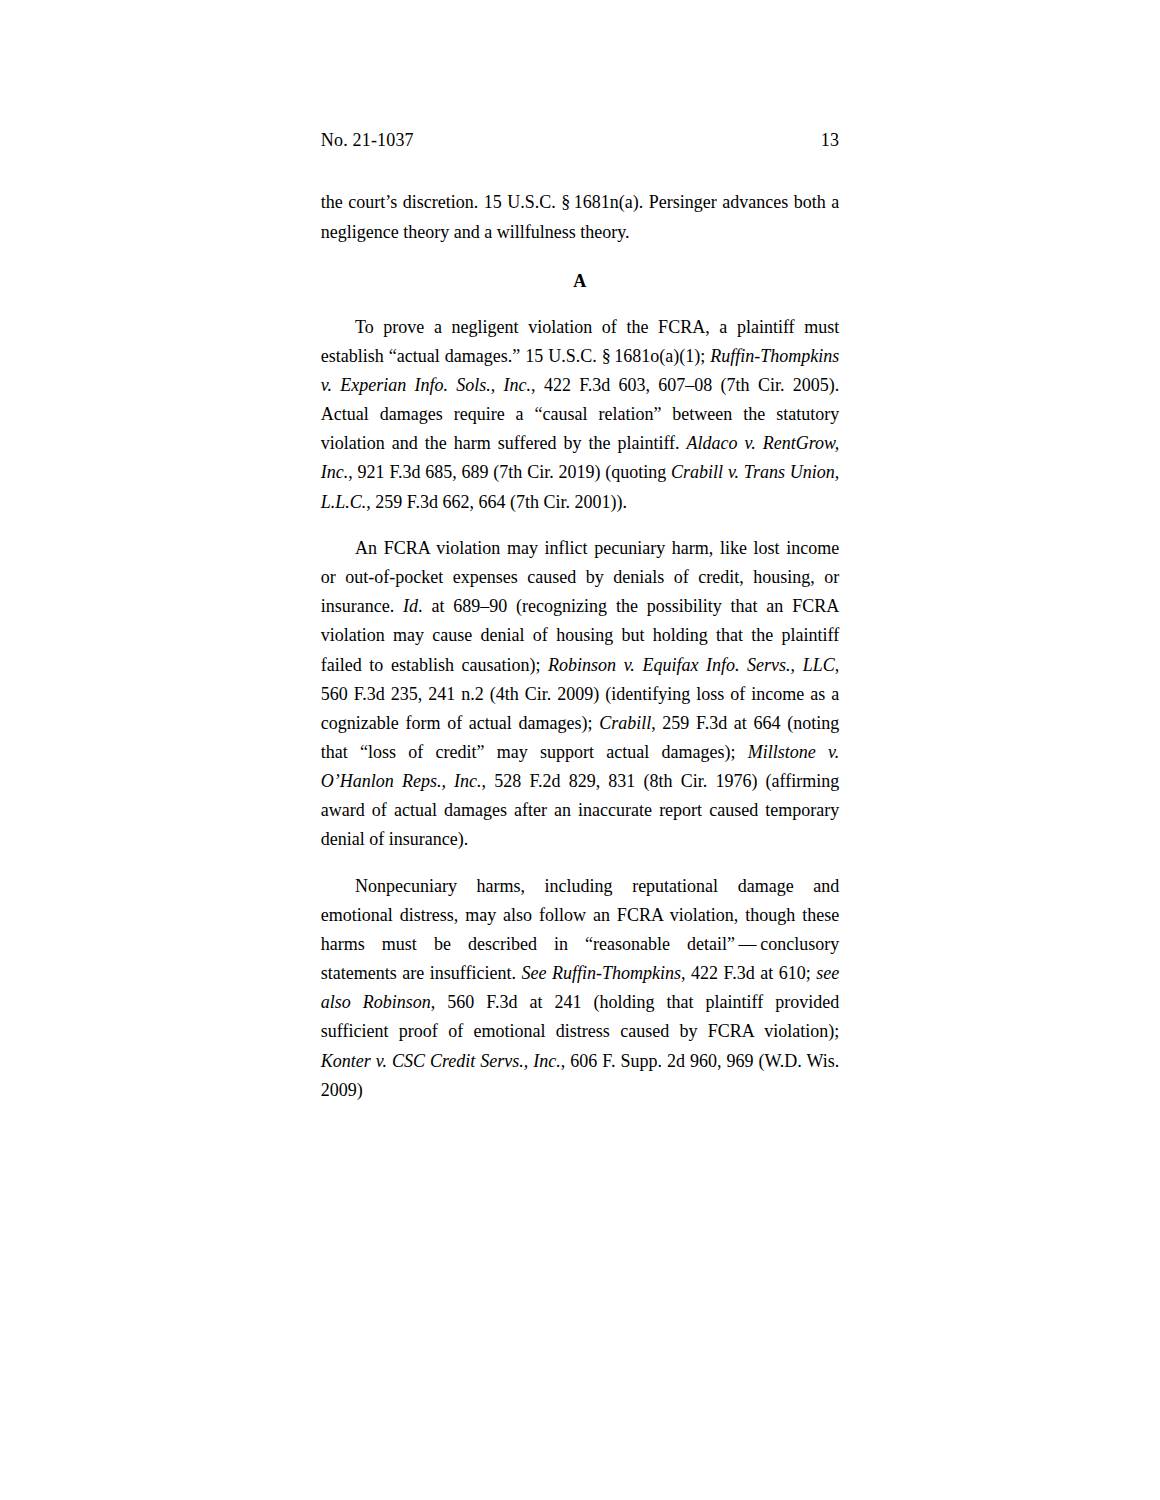No. 21-1037 13
the court’s discretion. 15 U.S.C. § 1681n(a). Persinger advances both a negligence theory and a willfulness theory.
A
To prove a negligent violation of the FCRA, a plaintiff must establish “actual damages.” 15 U.S.C. § 1681o(a)(1); Ruffin-Thompkins v. Experian Info. Sols., Inc., 422 F.3d 603, 607–08 (7th Cir. 2005). Actual damages require a “causal relation” between the statutory violation and the harm suffered by the plaintiff. Aldaco v. RentGrow, Inc., 921 F.3d 685, 689 (7th Cir. 2019) (quoting Crabill v. Trans Union, L.L.C., 259 F.3d 662, 664 (7th Cir. 2001)).
An FCRA violation may inflict pecuniary harm, like lost income or out-of-pocket expenses caused by denials of credit, housing, or insurance. Id. at 689–90 (recognizing the possibility that an FCRA violation may cause denial of housing but holding that the plaintiff failed to establish causation); Robinson v. Equifax Info. Servs., LLC, 560 F.3d 235, 241 n.2 (4th Cir. 2009) (identifying loss of income as a cognizable form of actual damages); Crabill, 259 F.3d at 664 (noting that “loss of credit” may support actual damages); Millstone v. O’Hanlon Reps., Inc., 528 F.2d 829, 831 (8th Cir. 1976) (affirming award of actual damages after an inaccurate report caused temporary denial of insurance).
Nonpecuniary harms, including reputational damage and emotional distress, may also follow an FCRA violation, though these harms must be described in “reasonable detail” — conclusory statements are insufficient. See Ruffin-Thompkins, 422 F.3d at 610; see also Robinson, 560 F.3d at 241 (holding that plaintiff provided sufficient proof of emotional distress caused by FCRA violation); Konter v. CSC Credit Servs., Inc., 606 F. Supp. 2d 960, 969 (W.D. Wis. 2009)